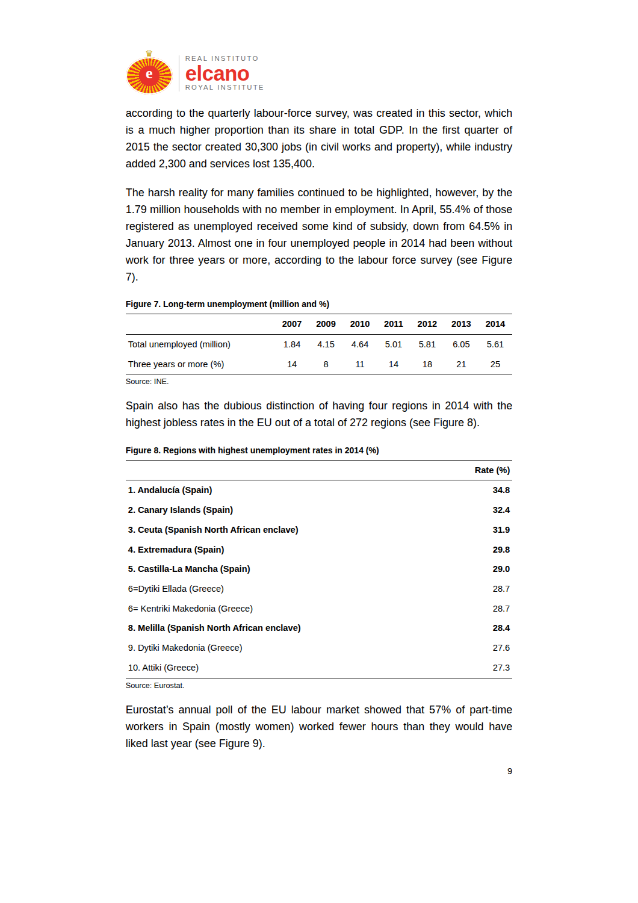♛
e
Real Instituto
elcano
Royal Institute
according to the quarterly labour-force survey, was created in this sector, which is a much higher proportion than its share in total GDP. In the first quarter of 2015 the sector created 30,300 jobs (in civil works and property), while industry added 2,300 and services lost 135,400.
The harsh reality for many families continued to be highlighted, however, by the 1.79 million households with no member in employment. In April, 55.4% of those registered as unemployed received some kind of subsidy, down from 64.5% in January 2013. Almost one in four unemployed people in 2014 had been without work for three years or more, according to the labour force survey (see Figure 7).
Figure 7. Long-term unemployment (million and %)
| | 2007 | 2009 | 2010 | 2011 | 2012 | 2013 | 2014 |
| --- | --- | --- | --- | --- | --- | --- | --- |
| Total unemployed (million) | 1.84 | 4.15 | 4.64 | 5.01 | 5.81 | 6.05 | 5.61 |
| Three years or more (%) | 14 | 8 | 11 | 14 | 18 | 21 | 25 |
Source: INE.
Spain also has the dubious distinction of having four regions in 2014 with the highest jobless rates in the EU out of a total of 272 regions (see Figure 8).
Figure 8. Regions with highest unemployment rates in 2014 (%)
| | Rate (%) |
| --- | --- |
| 1. Andalucía (Spain) | 34.8 |
| 2. Canary Islands (Spain) | 32.4 |
| 3. Ceuta (Spanish North African enclave) | 31.9 |
| 4. Extremadura (Spain) | 29.8 |
| 5. Castilla-La Mancha (Spain) | 29.0 |
| 6=Dytiki Ellada (Greece) | 28.7 |
| 6= Kentriki Makedonia (Greece) | 28.7 |
| 8. Melilla (Spanish North African enclave) | 28.4 |
| 9. Dytiki Makedonia (Greece) | 27.6 |
| 10. Attiki (Greece) | 27.3 |
Source: Eurostat.
Eurostat’s annual poll of the EU labour market showed that 57% of part-time workers in Spain (mostly women) worked fewer hours than they would have liked last year (see Figure 9).
9